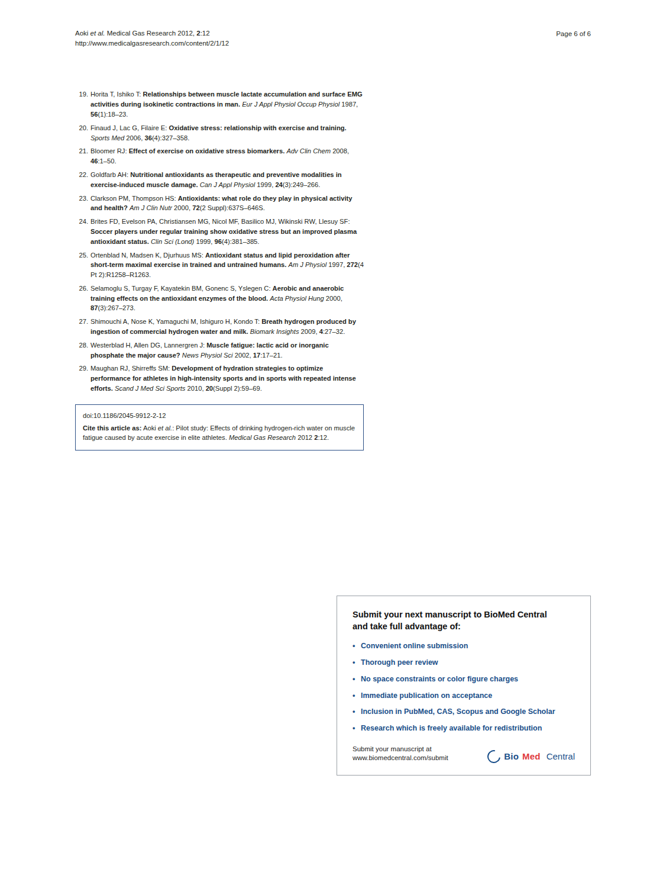Aoki et al. Medical Gas Research 2012, 2:12
http://www.medicalgasresearch.com/content/2/1/12
Page 6 of 6
Horita T, Ishiko T: Relationships between muscle lactate accumulation and surface EMG activities during isokinetic contractions in man. Eur J Appl Physiol Occup Physiol 1987, 56(1):18–23.
Finaud J, Lac G, Filaire E: Oxidative stress: relationship with exercise and training. Sports Med 2006, 36(4):327–358.
Bloomer RJ: Effect of exercise on oxidative stress biomarkers. Adv Clin Chem 2008, 46:1–50.
Goldfarb AH: Nutritional antioxidants as therapeutic and preventive modalities in exercise-induced muscle damage. Can J Appl Physiol 1999, 24(3):249–266.
Clarkson PM, Thompson HS: Antioxidants: what role do they play in physical activity and health? Am J Clin Nutr 2000, 72(2 Suppl):637S–646S.
Brites FD, Evelson PA, Christiansen MG, Nicol MF, Basilico MJ, Wikinski RW, Llesuy SF: Soccer players under regular training show oxidative stress but an improved plasma antioxidant status. Clin Sci (Lond) 1999, 96(4):381–385.
Ortenblad N, Madsen K, Djurhuus MS: Antioxidant status and lipid peroxidation after short-term maximal exercise in trained and untrained humans. Am J Physiol 1997, 272(4 Pt 2):R1258–R1263.
Selamoglu S, Turgay F, Kayatekin BM, Gonenc S, Yslegen C: Aerobic and anaerobic training effects on the antioxidant enzymes of the blood. Acta Physiol Hung 2000, 87(3):267–273.
Shimouchi A, Nose K, Yamaguchi M, Ishiguro H, Kondo T: Breath hydrogen produced by ingestion of commercial hydrogen water and milk. Biomark Insights 2009, 4:27–32.
Westerblad H, Allen DG, Lannergren J: Muscle fatigue: lactic acid or inorganic phosphate the major cause? News Physiol Sci 2002, 17:17–21.
Maughan RJ, Shirreffs SM: Development of hydration strategies to optimize performance for athletes in high-intensity sports and in sports with repeated intense efforts. Scand J Med Sci Sports 2010, 20(Suppl 2):59–69.
doi:10.1186/2045-9912-2-12
Cite this article as: Aoki et al.: Pilot study: Effects of drinking hydrogen-rich water on muscle fatigue caused by acute exercise in elite athletes. Medical Gas Research 2012 2:12.
Submit your next manuscript to BioMed Central
and take full advantage of:
Convenient online submission
Thorough peer review
No space constraints or color figure charges
Immediate publication on acceptance
Inclusion in PubMed, CAS, Scopus and Google Scholar
Research which is freely available for redistribution
Submit your manuscript at
www.biomedcentral.com/submit
Bio Med Central